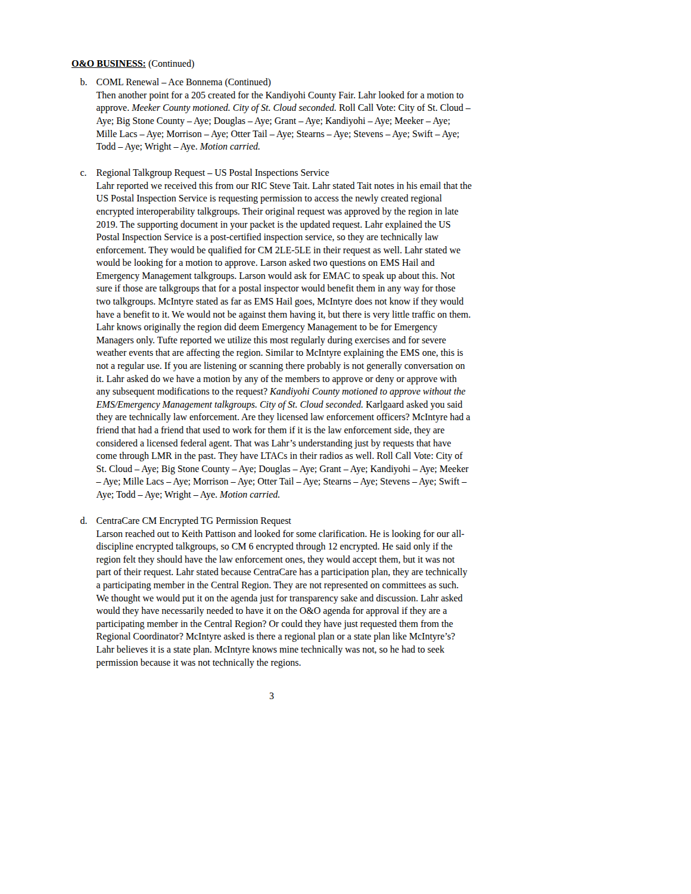O&O BUSINESS: (Continued)
b.
COML Renewal – Ace Bonnema (Continued)
Then another point for a 205 created for the Kandiyohi County Fair. Lahr looked for a motion to approve. Meeker County motioned. City of St. Cloud seconded. Roll Call Vote: City of St. Cloud – Aye; Big Stone County – Aye; Douglas – Aye; Grant – Aye; Kandiyohi – Aye; Meeker – Aye; Mille Lacs – Aye; Morrison – Aye; Otter Tail – Aye; Stearns – Aye; Stevens – Aye; Swift – Aye; Todd – Aye; Wright – Aye. Motion carried.
c.
Regional Talkgroup Request – US Postal Inspections Service
Lahr reported we received this from our RIC Steve Tait. Lahr stated Tait notes in his email that the US Postal Inspection Service is requesting permission to access the newly created regional encrypted interoperability talkgroups. Their original request was approved by the region in late 2019. The supporting document in your packet is the updated request. Lahr explained the US Postal Inspection Service is a post-certified inspection service, so they are technically law enforcement. They would be qualified for CM 2LE-5LE in their request as well. Lahr stated we would be looking for a motion to approve. Larson asked two questions on EMS Hail and Emergency Management talkgroups. Larson would ask for EMAC to speak up about this. Not sure if those are talkgroups that for a postal inspector would benefit them in any way for those two talkgroups. McIntyre stated as far as EMS Hail goes, McIntyre does not know if they would have a benefit to it. We would not be against them having it, but there is very little traffic on them. Lahr knows originally the region did deem Emergency Management to be for Emergency Managers only. Tufte reported we utilize this most regularly during exercises and for severe weather events that are affecting the region. Similar to McIntyre explaining the EMS one, this is not a regular use. If you are listening or scanning there probably is not generally conversation on it. Lahr asked do we have a motion by any of the members to approve or deny or approve with any subsequent modifications to the request? Kandiyohi County motioned to approve without the EMS/Emergency Management talkgroups. City of St. Cloud seconded. Karlgaard asked you said they are technically law enforcement. Are they licensed law enforcement officers? McIntyre had a friend that had a friend that used to work for them if it is the law enforcement side, they are considered a licensed federal agent. That was Lahr’s understanding just by requests that have come through LMR in the past. They have LTACs in their radios as well. Roll Call Vote: City of St. Cloud – Aye; Big Stone County – Aye; Douglas – Aye; Grant – Aye; Kandiyohi – Aye; Meeker – Aye; Mille Lacs – Aye; Morrison – Aye; Otter Tail – Aye; Stearns – Aye; Stevens – Aye; Swift – Aye; Todd – Aye; Wright – Aye. Motion carried.
d.
CentraCare CM Encrypted TG Permission Request
Larson reached out to Keith Pattison and looked for some clarification. He is looking for our all-discipline encrypted talkgroups, so CM 6 encrypted through 12 encrypted. He said only if the region felt they should have the law enforcement ones, they would accept them, but it was not part of their request. Lahr stated because CentraCare has a participation plan, they are technically a participating member in the Central Region. They are not represented on committees as such. We thought we would put it on the agenda just for transparency sake and discussion. Lahr asked would they have necessarily needed to have it on the O&O agenda for approval if they are a participating member in the Central Region? Or could they have just requested them from the Regional Coordinator? McIntyre asked is there a regional plan or a state plan like McIntyre’s? Lahr believes it is a state plan. McIntyre knows mine technically was not, so he had to seek permission because it was not technically the regions.
3